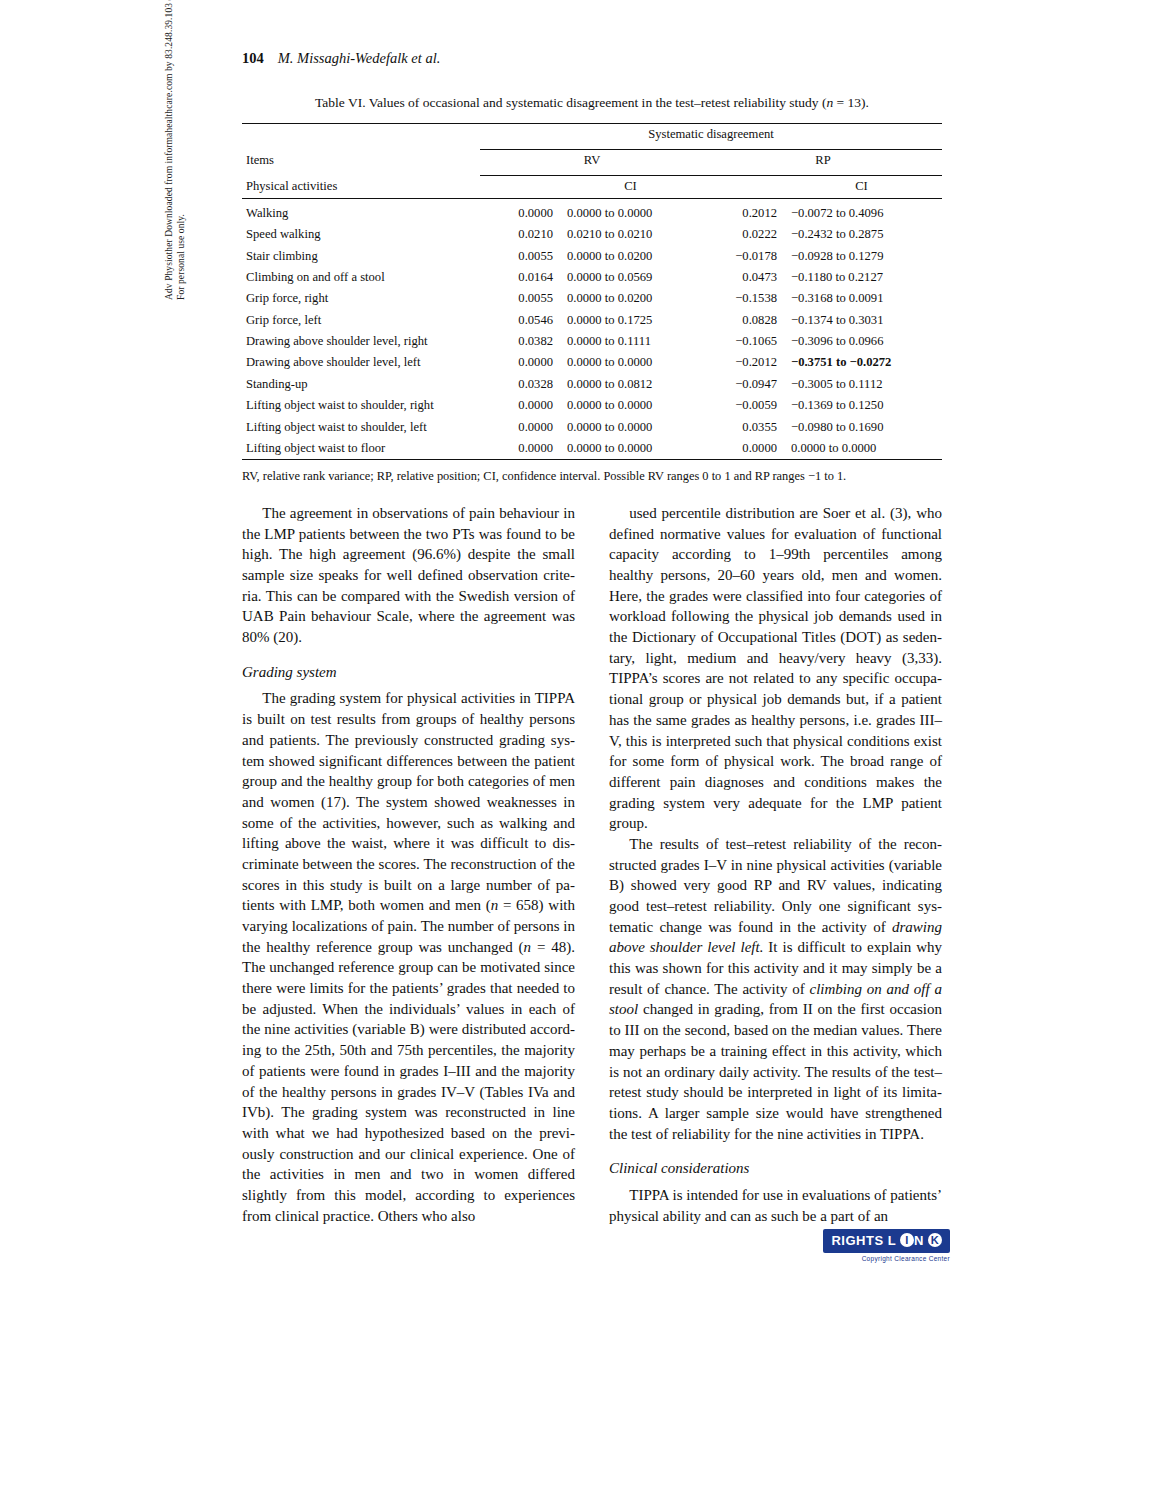Adv Physiother Downloaded from informahealthcare.com by 83.248.39.103 on 09/03/12 For personal use only.
104 M. Missaghi-Wedefalk et al.
Table VI. Values of occasional and systematic disagreement in the test–retest reliability study (n = 13).
| | Systematic disagreement |
| --- | --- |
| Items | RV | RP |
| Physical activities | | CI | | CI |
| Walking | 0.0000 | 0.0000 to 0.0000 | 0.2012 | −0.0072 to 0.4096 |
| Speed walking | 0.0210 | 0.0210 to 0.0210 | 0.0222 | −0.2432 to 0.2875 |
| Stair climbing | 0.0055 | 0.0000 to 0.0200 | −0.0178 | −0.0928 to 0.1279 |
| Climbing on and off a stool | 0.0164 | 0.0000 to 0.0569 | 0.0473 | −0.1180 to 0.2127 |
| Grip force, right | 0.0055 | 0.0000 to 0.0200 | −0.1538 | −0.3168 to 0.0091 |
| Grip force, left | 0.0546 | 0.0000 to 0.1725 | 0.0828 | −0.1374 to 0.3031 |
| Drawing above shoulder level, right | 0.0382 | 0.0000 to 0.1111 | −0.1065 | −0.3096 to 0.0966 |
| Drawing above shoulder level, left | 0.0000 | 0.0000 to 0.0000 | −0.2012 | −0.3751 to −0.0272 |
| Standing-up | 0.0328 | 0.0000 to 0.0812 | −0.0947 | −0.3005 to 0.1112 |
| Lifting object waist to shoulder, right | 0.0000 | 0.0000 to 0.0000 | −0.0059 | −0.1369 to 0.1250 |
| Lifting object waist to shoulder, left | 0.0000 | 0.0000 to 0.0000 | 0.0355 | −0.0980 to 0.1690 |
| Lifting object waist to floor | 0.0000 | 0.0000 to 0.0000 | 0.0000 | 0.0000 to 0.0000 |
RV, relative rank variance; RP, relative position; CI, confidence interval. Possible RV ranges 0 to 1 and RP ranges −1 to 1.
The agreement in observations of pain behaviour in the LMP patients between the two PTs was found to be high. The high agreement (96.6%) despite the small sample size speaks for well defined observation criteria. This can be compared with the Swedish version of UAB Pain behaviour Scale, where the agreement was 80% (20).
Grading system
The grading system for physical activities in TIPPA is built on test results from groups of healthy persons and patients. The previously constructed grading system showed significant differences between the patient group and the healthy group for both categories of men and women (17). The system showed weaknesses in some of the activities, however, such as walking and lifting above the waist, where it was difficult to discriminate between the scores. The reconstruction of the scores in this study is built on a large number of patients with LMP, both women and men (n = 658) with varying localizations of pain. The number of persons in the healthy reference group was unchanged (n = 48). The unchanged reference group can be motivated since there were limits for the patients’ grades that needed to be adjusted. When the individuals’ values in each of the nine activities (variable B) were distributed according to the 25th, 50th and 75th percentiles, the majority of patients were found in grades I–III and the majority of the healthy persons in grades IV–V (Tables IVa and IVb). The grading system was reconstructed in line with what we had hypothesized based on the previously construction and our clinical experience. One of the activities in men and two in women differed slightly from this model, according to experiences from clinical practice. Others who also
used percentile distribution are Soer et al. (3), who defined normative values for evaluation of functional capacity according to 1–99th percentiles among healthy persons, 20–60 years old, men and women. Here, the grades were classified into four categories of workload following the physical job demands used in the Dictionary of Occupational Titles (DOT) as sedentary, light, medium and heavy/very heavy (3,33). TIPPA’s scores are not related to any specific occupational group or physical job demands but, if a patient has the same grades as healthy persons, i.e. grades III–V, this is interpreted such that physical conditions exist for some form of physical work. The broad range of different pain diagnoses and conditions makes the grading system very adequate for the LMP patient group.
The results of test–retest reliability of the reconstructed grades I–V in nine physical activities (variable B) showed very good RP and RV values, indicating good test–retest reliability. Only one significant systematic change was found in the activity of drawing above shoulder level left. It is difficult to explain why this was shown for this activity and it may simply be a result of chance. The activity of climbing on and off a stool changed in grading, from II on the first occasion to III on the second, based on the median values. There may perhaps be a training effect in this activity, which is not an ordinary daily activity. The results of the test–retest study should be interpreted in light of its limitations. A larger sample size would have strengthened the test of reliability for the nine activities in TIPPA.
Clinical considerations
TIPPA is intended for use in evaluations of patients’ physical ability and can as such be a part of an
RIGHTS LINK
Copyright Clearance Center